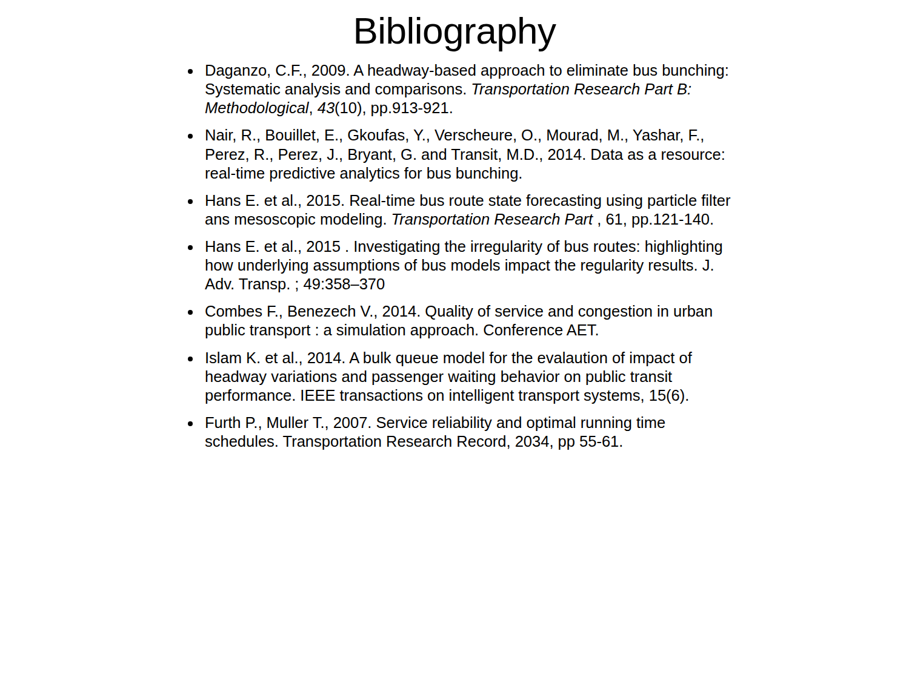Bibliography
Daganzo, C.F., 2009. A headway-based approach to eliminate bus bunching: Systematic analysis and comparisons. Transportation Research Part B: Methodological, 43(10), pp.913-921.
Nair, R., Bouillet, E., Gkoufas, Y., Verscheure, O., Mourad, M., Yashar, F., Perez, R., Perez, J., Bryant, G. and Transit, M.D., 2014. Data as a resource: real-time predictive analytics for bus bunching.
Hans E. et al., 2015. Real-time bus route state forecasting using particle filter ans mesoscopic modeling. Transportation Research Part , 61, pp.121-140.
Hans E. et al., 2015 . Investigating the irregularity of bus routes: highlighting how underlying assumptions of bus models impact the regularity results. J. Adv. Transp. ; 49:358–370
Combes F., Benezech V., 2014. Quality of service and congestion in urban public transport : a simulation approach. Conference AET.
Islam K. et al., 2014. A bulk queue model for the evalaution of impact of headway variations and passenger waiting behavior on public transit performance. IEEE transactions on intelligent transport systems, 15(6).
Furth P., Muller T., 2007. Service reliability and optimal running time schedules. Transportation Research Record, 2034, pp 55-61.